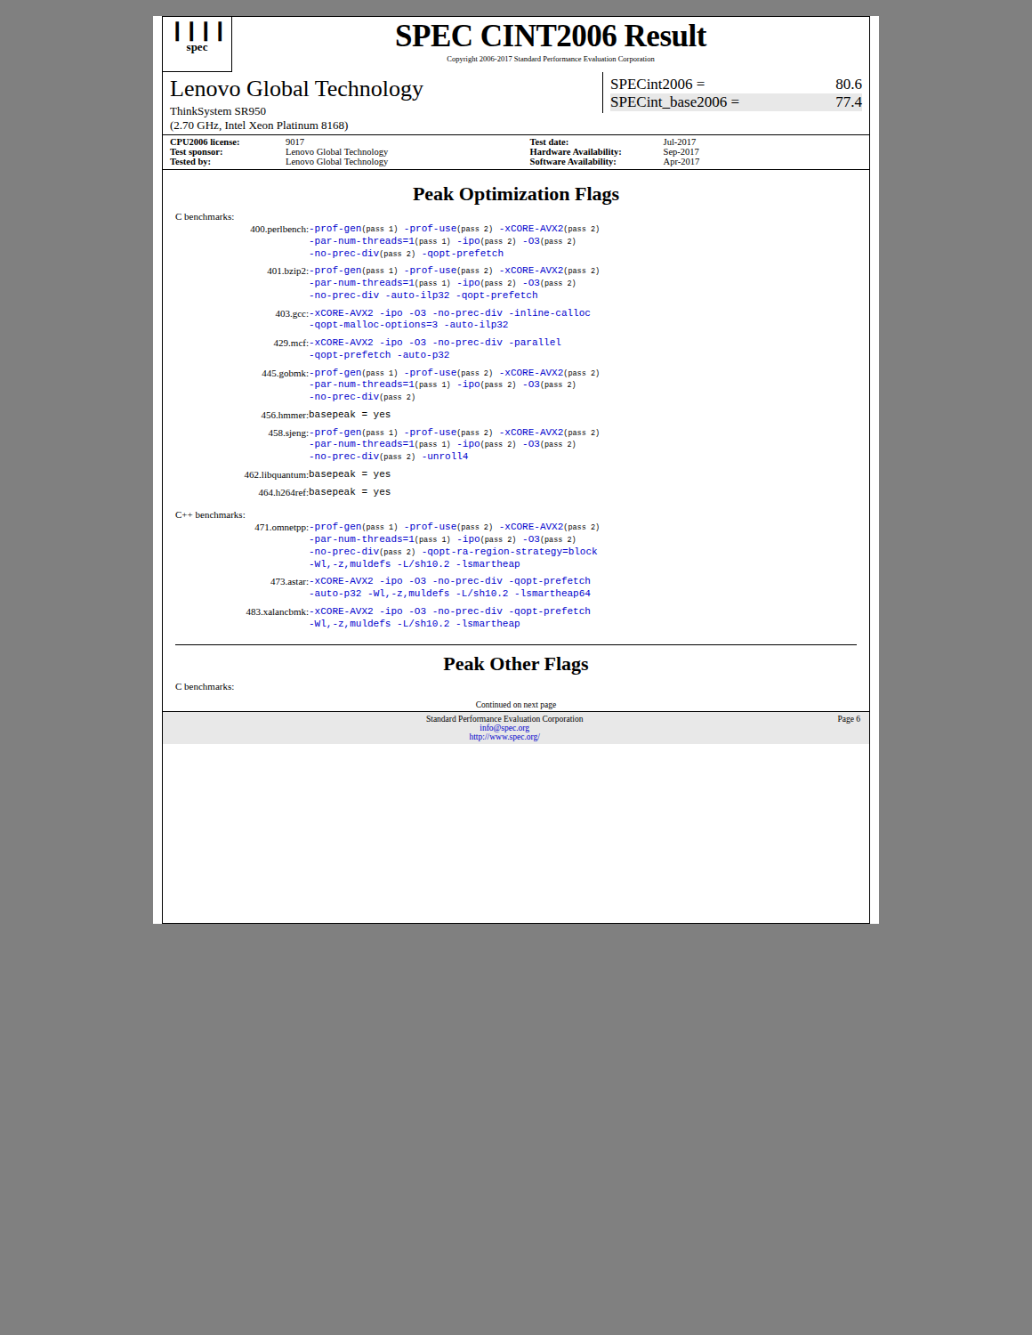❙❙❙❙
spec
SPEC CINT2006 Result
Copyright 2006-2017 Standard Performance Evaluation Corporation
Lenovo Global Technology
ThinkSystem SR950
(2.70 GHz, Intel Xeon Platinum 8168)
SPECint2006 =80.6
SPECint_base2006 =77.4
CPU2006 license: 9017
Test sponsor: Lenovo Global Technology
Tested by: Lenovo Global Technology
Test date: Jul-2017
Hardware Availability: Sep-2017
Software Availability: Apr-2017
Peak Optimization Flags
C benchmarks:
| 400.perlbench: | -prof-gen (pass 1) -prof-use (pass 2) -xCORE-AVX2 (pass 2) -par-num-threads=1 (pass 1) -ipo (pass 2) -O3 (pass 2) -no-prec-div (pass 2) -qopt-prefetch |
| 401.bzip2: | -prof-gen (pass 1) -prof-use (pass 2) -xCORE-AVX2 (pass 2) -par-num-threads=1 (pass 1) -ipo (pass 2) -O3 (pass 2) -no-prec-div -auto-ilp32 -qopt-prefetch |
| 403.gcc: | -xCORE-AVX2 -ipo -O3 -no-prec-div -inline-calloc -qopt-malloc-options=3 -auto-ilp32 |
| 429.mcf: | -xCORE-AVX2 -ipo -O3 -no-prec-div -parallel -qopt-prefetch -auto-p32 |
| 445.gobmk: | -prof-gen (pass 1) -prof-use (pass 2) -xCORE-AVX2 (pass 2) -par-num-threads=1 (pass 1) -ipo (pass 2) -O3 (pass 2) -no-prec-div (pass 2) |
| 456.hmmer: | basepeak = yes |
| 458.sjeng: | -prof-gen (pass 1) -prof-use (pass 2) -xCORE-AVX2 (pass 2) -par-num-threads=1 (pass 1) -ipo (pass 2) -O3 (pass 2) -no-prec-div (pass 2) -unroll4 |
| 462.libquantum: | basepeak = yes |
| 464.h264ref: | basepeak = yes |
C++ benchmarks:
| 471.omnetpp: | -prof-gen (pass 1) -prof-use (pass 2) -xCORE-AVX2 (pass 2) -par-num-threads=1 (pass 1) -ipo (pass 2) -O3 (pass 2) -no-prec-div (pass 2) -qopt-ra-region-strategy=block -Wl,-z,muldefs -L/sh10.2 -lsmartheap |
| 473.astar: | -xCORE-AVX2 -ipo -O3 -no-prec-div -qopt-prefetch -auto-p32 -Wl,-z,muldefs -L/sh10.2 -lsmartheap64 |
| 483.xalancbmk: | -xCORE-AVX2 -ipo -O3 -no-prec-div -qopt-prefetch -Wl,-z,muldefs -L/sh10.2 -lsmartheap |
Peak Other Flags
C benchmarks:
Continued on next page
Standard Performance Evaluation Corporation
info@spec.org
http://www.spec.org/
Page 6